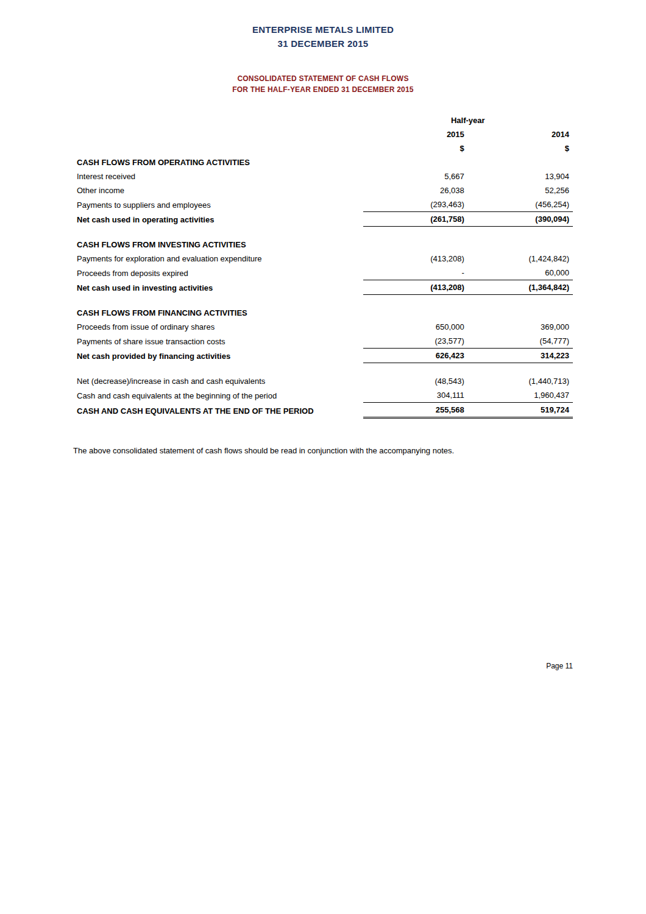ENTERPRISE METALS LIMITED
31 DECEMBER 2015
CONSOLIDATED STATEMENT OF CASH FLOWS
FOR THE HALF-YEAR ENDED 31 DECEMBER 2015
| | Half-year |
| | 2015 | 2014 |
| | $ | $ |
| CASH FLOWS FROM OPERATING ACTIVITIES | | |
| Interest received | 5,667 | 13,904 |
| Other income | 26,038 | 52,256 |
| Payments to suppliers and employees | (293,463) | (456,254) |
| Net cash used in operating activities | (261,758) | (390,094) |
| CASH FLOWS FROM INVESTING ACTIVITIES | | |
| Payments for exploration and evaluation expenditure | (413,208) | (1,424,842) |
| Proceeds from deposits expired | - | 60,000 |
| Net cash used in investing activities | (413,208) | (1,364,842) |
| CASH FLOWS FROM FINANCING ACTIVITIES | | |
| Proceeds from issue of ordinary shares | 650,000 | 369,000 |
| Payments of share issue transaction costs | (23,577) | (54,777) |
| Net cash provided by financing activities | 626,423 | 314,223 |
| Net (decrease)/increase in cash and cash equivalents | (48,543) | (1,440,713) |
| Cash and cash equivalents at the beginning of the period | 304,111 | 1,960,437 |
| CASH AND CASH EQUIVALENTS AT THE END OF THE PERIOD | 255,568 | 519,724 |
The above consolidated statement of cash flows should be read in conjunction with the accompanying notes.
Page 11